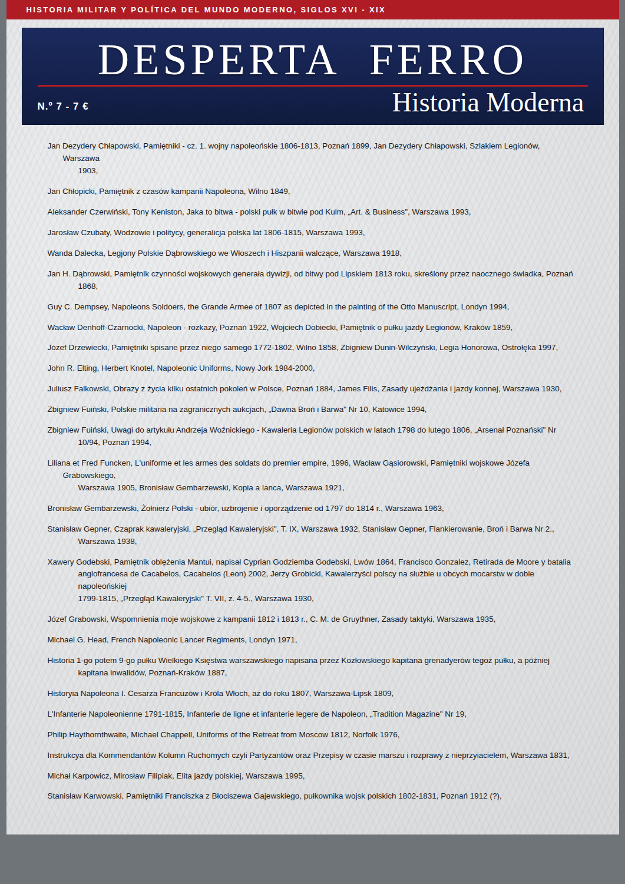Historia militar y política del mundo moderno, siglos XVI - XIX
DESPERTA FERRO
N.º 7 - 7 €
Historia Moderna
Jan Dezydery Chłapowski, Pamiętniki - cz. 1. wojny napoleońskie 1806-1813, Poznań 1899, Jan Dezydery Chłapowski, Szlakiem Legionów, Warszawa1903,
Jan Chłopicki, Pamiętnik z czasów kampanii Napoleona, Wilno 1849,
Aleksander Czerwiński, Tony Keniston, Jaka to bitwa - polski pułk w bitwie pod Kulm, „Art. & Business", Warszawa 1993,
Jarosław Czubaty, Wodzowie i politycy, generalicja polska lat 1806-1815, Warszawa 1993,
Wanda Dalecka, Legjony Polskie Dąbrowskiego we Włoszech i Hiszpanii walczące, Warszawa 1918,
Jan H. Dąbrowski, Pamiętnik czynności wojskowych generała dywizji, od bitwy pod Lipskiem 1813 roku, skreślony przez naocznego świadka, Poznań1868,
Guy C. Dempsey, Napoleons Soldoers, the Grande Armee of 1807 as depicted in the painting of the Otto Manuscript, Londyn 1994,
Wacław Denhoff-Czarnocki, Napoleon - rozkazy, Poznań 1922, Wojciech Dobiecki, Pamiętnik o pułku jazdy Legionów, Kraków 1859,
Józef Drzewiecki, Pamiętniki spisane przez niego samego 1772-1802, Wilno 1858, Zbigniew Dunin-Wilczyński, Legia Honorowa, Ostrołęka 1997,
John R. Elting, Herbert Knotel, Napoleonic Uniforms, Nowy Jork 1984-2000,
Juliusz Falkowski, Obrazy z życia kilku ostatnich pokoleń w Polsce, Poznań 1884, James Filis, Zasady ujeżdżania i jazdy konnej, Warszawa 1930,
Zbigniew Fuiński, Polskie militaria na zagranicznych aukcjach, „Dawna Broń i Barwa" Nr 10, Katowice 1994,
Zbigniew Fuiński, Uwagi do artykułu Andrzeja Woźnickiego - Kawaleria Legionów polskich w latach 1798 do lutego 1806, „Arsenał Poznański" Nr10/94, Poznań 1994,
Liliana et Fred Funcken, L'uniforme et les armes des soldats do premier empire, 1996, Wacław Gąsiorowski, Pamiętniki wojskowe Józefa Grabowskiego,Warszawa 1905, Bronisław Gembarzewski, Kopia a lanca, Warszawa 1921,
Bronisław Gembarzewski, Żołnierz Polski - ubiór, uzbrojenie i oporządzenie od 1797 do 1814 r., Warszawa 1963,
Stanisław Gepner, Czaprak kawaleryjski, „Przegląd Kawaleryjski", T. IX, Warszawa 1932, Stanisław Gepner, Flankierowanie, Broń i Barwa Nr 2.,Warszawa 1938,
Xawery Godebski, Pamiętnik oblężenia Mantui, napisał Cyprian Godziemba Godebski, Lwów 1864, Francisco Gonzalez, Retirada de Moore y bataliaanglofrancesa de Cacabelos, Cacabelos (Leon) 2002, Jerzy Grobicki, Kawalerzyści polscy na służbie u obcych mocarstw w dobie napoleońskiej 1799-1815, „Przegląd Kawaleryjski" T. VII, z. 4-5., Warszawa 1930,
Józef Grabowski, Wspomnienia moje wojskowe z kampanii 1812 i 1813 r., C. M. de Gruythner, Zasady taktyki, Warszawa 1935,
Michael G. Head, French Napoleonic Lancer Regiments, Londyn 1971,
Historia 1-go potem 9-go pułku Wielkiego Księstwa warszawskiego napisana przez Kozłowskiego kapitana grenadyerów tegoż pułku, a późniejkapitana inwalidów, Poznań-Kraków 1887,
Historyia Napoleona I. Cesarza Francuzów i Króla Włoch, aż do roku 1807, Warszawa-Lipsk 1809,
L'Infanterie Napoleonienne 1791-1815, Infanterie de ligne et infanterie legere de Napoleon, „Tradition Magazine" Nr 19,
Philip Haythornthwaite, Michael Chappell, Uniforms of the Retreat from Moscow 1812, Norfolk 1976,
Instrukcya dla Kommendantów Kolumn Ruchomych czyli Partyzantów oraz Przepisy w czasie marszu i rozprawy z nieprzyiacielem, Warszawa 1831,
Michał Karpowicz, Mirosław Filipiak, Elita jazdy polskiej, Warszawa 1995,
Stanisław Karwowski, Pamiętniki Franciszka z Błociszewa Gajewskiego, pułkownika wojsk polskich 1802-1831, Poznań 1912 (?),